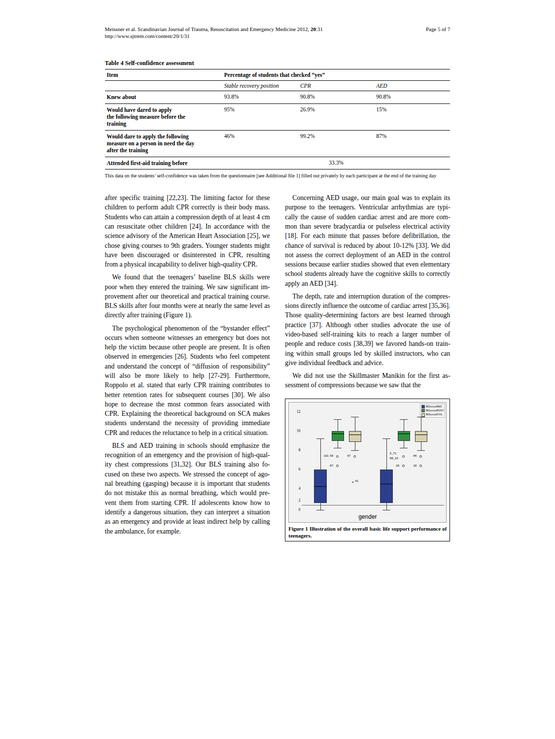Page 5 of 7
Meissner et al. Scandinavian Journal of Trauma, Resuscitation and Emergency Medicine 2012, 20:31
http://www.sjtrem.com/content/20/1/31
Table 4 Self-confidence assessment
| Item | Percentage of students that checked “yes” |
| --- | --- |
| | Stable recovery position | CPR | AED |
| Knew about | 93.8% | 90.8% | 90.8% |
| Would have dared to apply the following measure before the training | 95% | 26.9% | 15% |
| Would dare to apply the following measure on a person in need the day after the training | 46% | 99.2% | 87% |
| Attended first-aid training before | 33.3% |
This data on the students’ self-confidence was taken from the questionnaire [see Additional file 1] filled out privately by each participant at the end of the training day
after specific training [22,23]. The limiting factor for these children to perform adult CPR correctly is their body mass. Students who can attain a compression depth of at least 4 cm can resuscitate other children [24]. In accordance with the science advisory of the American Heart Association [25], we chose giving courses to 9th graders. Younger students might have been discouraged or disinterested in CPR, resulting from a physical incapability to deliver high-quality CPR.
We found that the teenagers’ baseline BLS skills were poor when they entered the training. We saw significant improvement after our theoretical and practical training course. BLS skills after four months were at nearly the same level as directly after training (Figure 1).
The psychological phenomenon of the “bystander effect” occurs when someone witnesses an emergency but does not help the victim because other people are present. It is often observed in emergencies [26]. Students who feel competent and understand the concept of “diffusion of responsibility” will also be more likely to help [27-29]. Furthermore, Roppolo et al. stated that early CPR training contributes to better retention rates for subsequent courses [30]. We also hope to decrease the most common fears associated with CPR. Explaining the theoretical background on SCA makes students understand the necessity of providing immediate CPR and reduces the reluctance to help in a critical situation.
BLS and AED training in schools should emphasize the recognition of an emergency and the provision of high-quality chest compressions [31,32]. Our BLS training also focused on these two aspects. We stressed the concept of agonal breathing (gasping) because it is important that students do not mistake this as normal breathing, which would prevent them from starting CPR. If adolescents know how to identify a dangerous situation, they can interpret a situation as an emergency and provide at least indirect help by calling the ambulance, for example.
Concerning AED usage, our main goal was to explain its purpose to the teenagers. Ventricular arrhythmias are typically the cause of sudden cardiac arrest and are more common than severe bradycardia or pulseless electrical activity [18]. For each minute that passes before defibrillation, the chance of survival is reduced by about 10-12% [33]. We did not assess the correct deployment of an AED in the control sessions because earlier studies showed that even elementary school students already have the cognitive skills to correctly apply an AED [34].
The depth, rate and interruption duration of the compressions directly influence the outcome of cardiac arrest [35,36]. Those quality-determining factors are best learned through practice [37]. Although other studies advocate the use of video-based self-training kits to reach a larger number of people and reduce costs [38,39] we favored hands-on training within small groups led by skilled instructors, who can give individual feedback and advice.
We did not use the Skillmaster Manikin for the first assessment of compressions because we saw that the
BOscorePRE
BOscorePOST
BOscoreEVA
12 10 8 6 4 2 0
101
69
87
67
*
41
3_71
58_19
26
84
18
boys girls
gender
Figure 1 Illustration of the overall basic life support performance of teenagers.